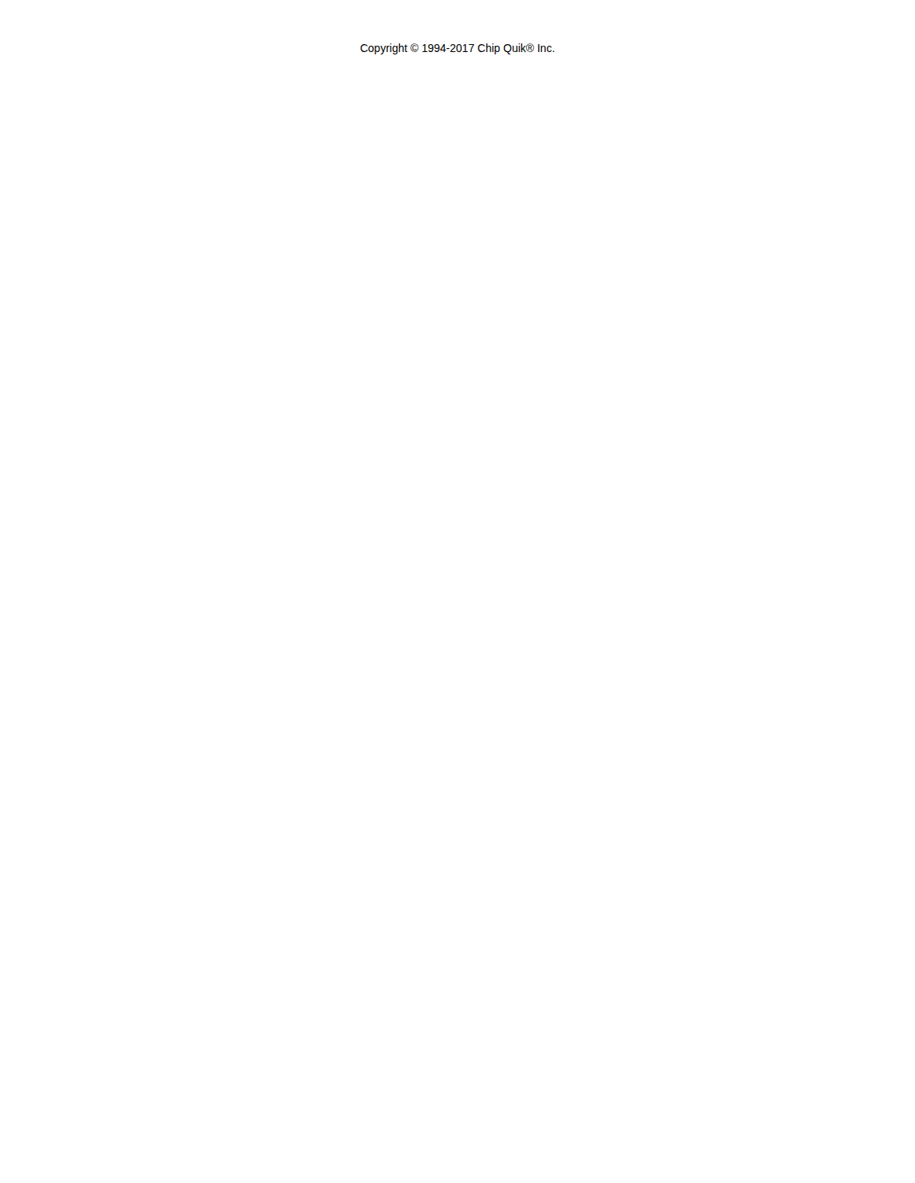Copyright © 1994-2017 Chip Quik® Inc.